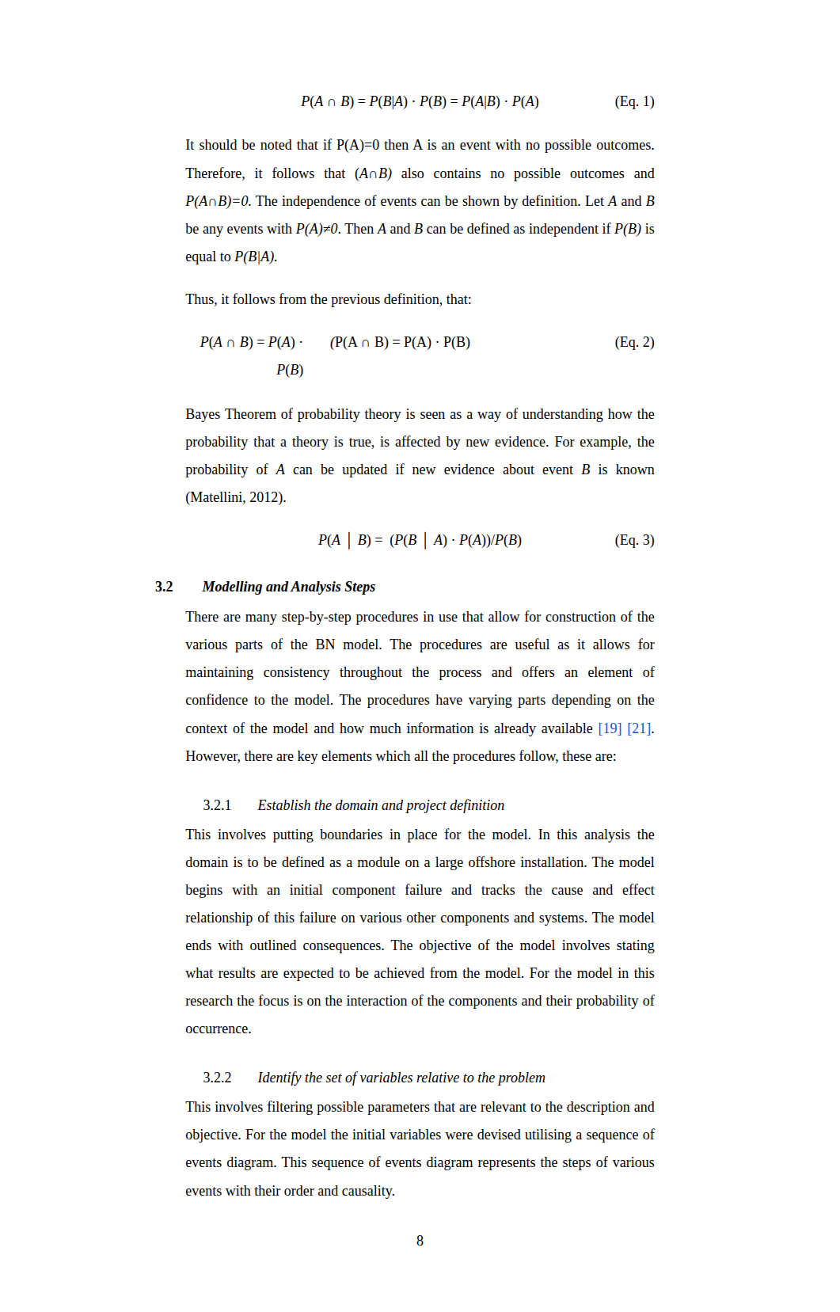P(A ∩ B) = P(B|A) · P(B) = P(A|B) · P(A) (Eq. 1)
It should be noted that if P(A)=0 then A is an event with no possible outcomes. Therefore, it follows that (A∩B) also contains no possible outcomes and P(A∩B)=0. The independence of events can be shown by definition. Let A and B be any events with P(A)≠0. Then A and B can be defined as independent if P(B) is equal to P(B|A).
Thus, it follows from the previous definition, that:
P(A ∩ B) = P(A) · P(B)
(P(A ∩ B) = P(A) · P(B)
(Eq. 2)
Bayes Theorem of probability theory is seen as a way of understanding how the probability that a theory is true, is affected by new evidence. For example, the probability of A can be updated if new evidence about event B is known (Matellini, 2012).
P(A │ B) = (P(B │ A) · P(A))/P(B) (Eq. 3)
3.2 Modelling and Analysis Steps
There are many step-by-step procedures in use that allow for construction of the various parts of the BN model. The procedures are useful as it allows for maintaining consistency throughout the process and offers an element of confidence to the model. The procedures have varying parts depending on the context of the model and how much information is already available [19] [21]. However, there are key elements which all the procedures follow, these are:
3.2.1 Establish the domain and project definition
This involves putting boundaries in place for the model. In this analysis the domain is to be defined as a module on a large offshore installation. The model begins with an initial component failure and tracks the cause and effect relationship of this failure on various other components and systems. The model ends with outlined consequences. The objective of the model involves stating what results are expected to be achieved from the model. For the model in this research the focus is on the interaction of the components and their probability of occurrence.
3.2.2 Identify the set of variables relative to the problem
This involves filtering possible parameters that are relevant to the description and objective. For the model the initial variables were devised utilising a sequence of events diagram. This sequence of events diagram represents the steps of various events with their order and causality.
8